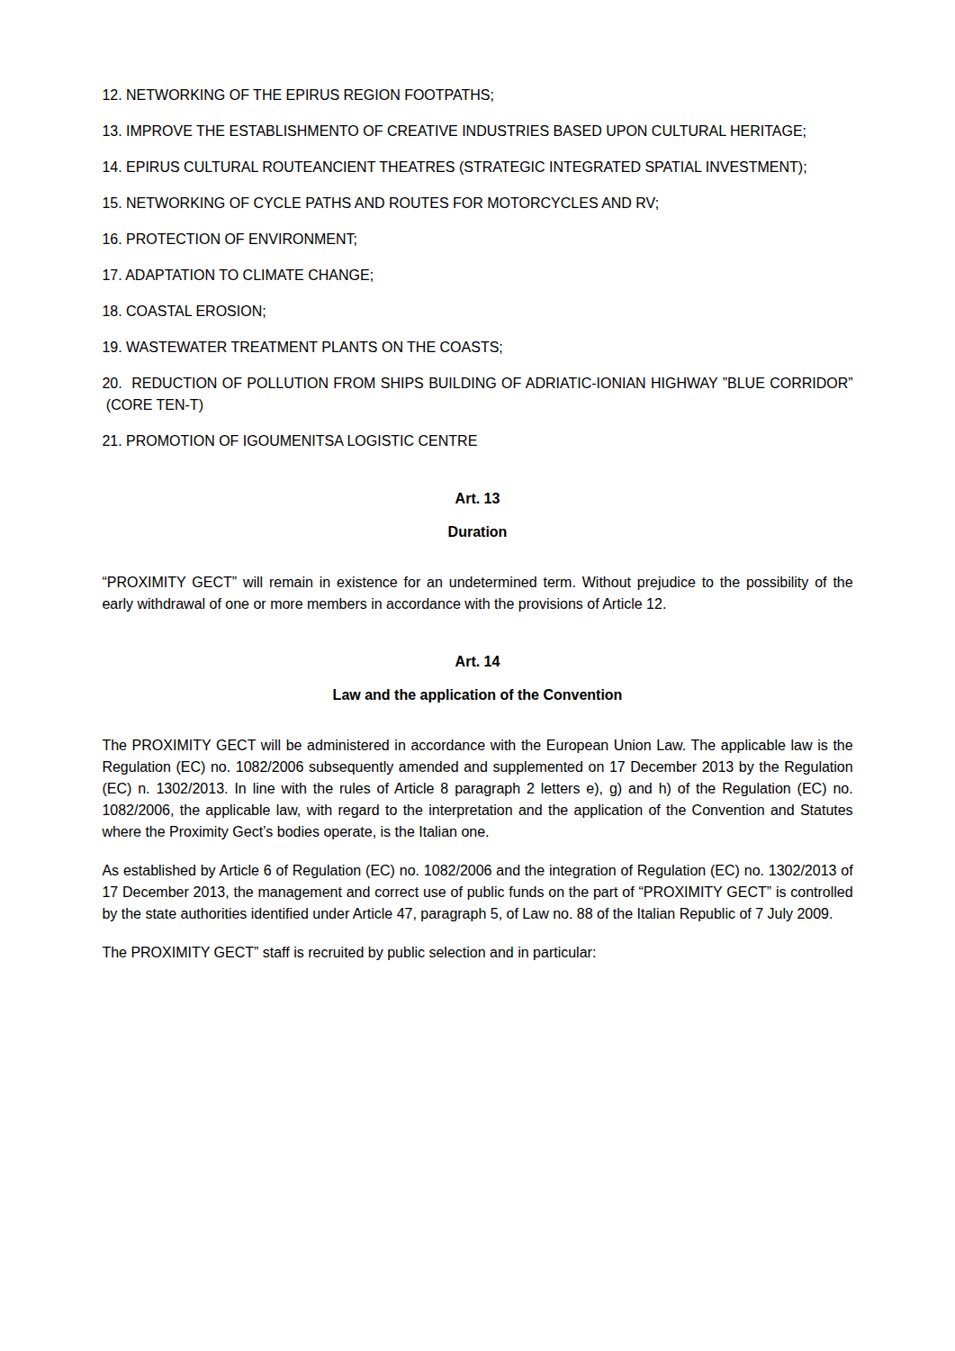12. NETWORKING OF THE EPIRUS REGION FOOTPATHS;
13. IMPROVE THE ESTABLISHMENTO OF CREATIVE INDUSTRIES BASED UPON CULTURAL HERITAGE;
14. EPIRUS CULTURAL ROUTEANCIENT THEATRES (STRATEGIC INTEGRATED SPATIAL INVESTMENT);
15. NETWORKING OF CYCLE PATHS AND ROUTES FOR MOTORCYCLES AND RV;
16. PROTECTION OF ENVIRONMENT;
17. ADAPTATION TO CLIMATE CHANGE;
18. COASTAL EROSION;
19. WASTEWATER TREATMENT PLANTS ON THE COASTS;
20. REDUCTION OF POLLUTION FROM SHIPS BUILDING OF ADRIATIC-IONIAN HIGHWAY ”BLUE CORRIDOR” (CORE TEN-T)
21. PROMOTION OF IGOUMENITSA LOGISTIC CENTRE
Art. 13
Duration
“PROXIMITY GECT” will remain in existence for an undetermined term. Without prejudice to the possibility of the early withdrawal of one or more members in accordance with the provisions of Article 12.
Art. 14
Law and the application of the Convention
The PROXIMITY GECT will be administered in accordance with the European Union Law. The applicable law is the Regulation (EC) no. 1082/2006 subsequently amended and supplemented on 17 December 2013 by the Regulation (EC) n. 1302/2013. In line with the rules of Article 8 paragraph 2 letters e), g) and h) of the Regulation (EC) no. 1082/2006, the applicable law, with regard to the interpretation and the application of the Convention and Statutes where the Proximity Gect’s bodies operate, is the Italian one.
As established by Article 6 of Regulation (EC) no. 1082/2006 and the integration of Regulation (EC) no. 1302/2013 of 17 December 2013, the management and correct use of public funds on the part of “PROXIMITY GECT” is controlled by the state authorities identified under Article 47, paragraph 5, of Law no. 88 of the Italian Republic of 7 July 2009.
The PROXIMITY GECT” staff is recruited by public selection and in particular: